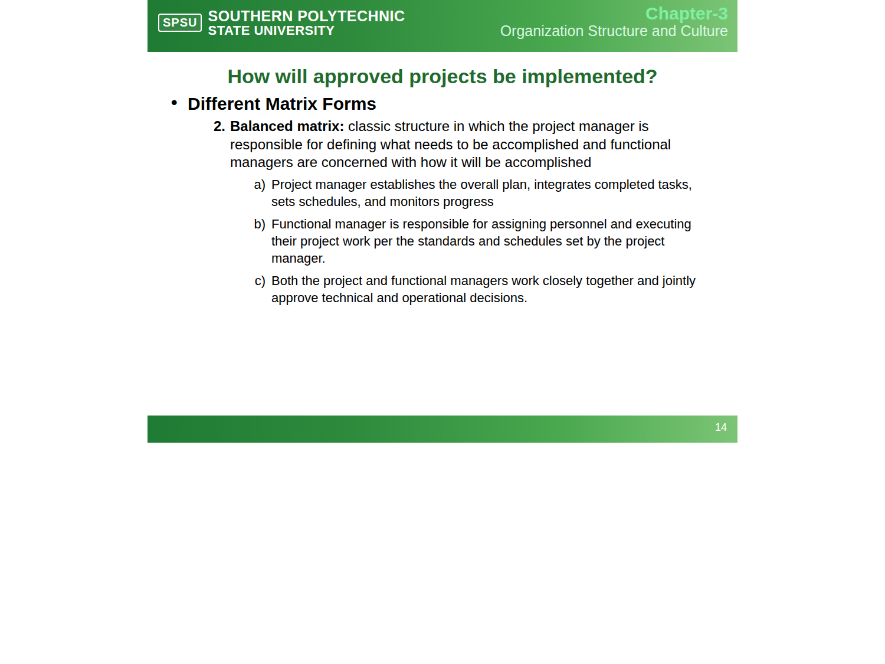SPSU
SOUTHERN POLYTECHNIC
STATE UNIVERSITY
Chapter-3
Organization Structure and Culture
How will approved projects be implemented?
Different Matrix Forms
Balanced matrix: classic structure in which the project manager is responsible for defining what needs to be accomplished and functional managers are concerned with how it will be accomplished
Project manager establishes the overall plan, integrates completed tasks, sets schedules, and monitors progress
Functional manager is responsible for assigning personnel and executing their project work per the standards and schedules set by the project manager.
Both the project and functional managers work closely together and jointly approve technical and operational decisions.
14